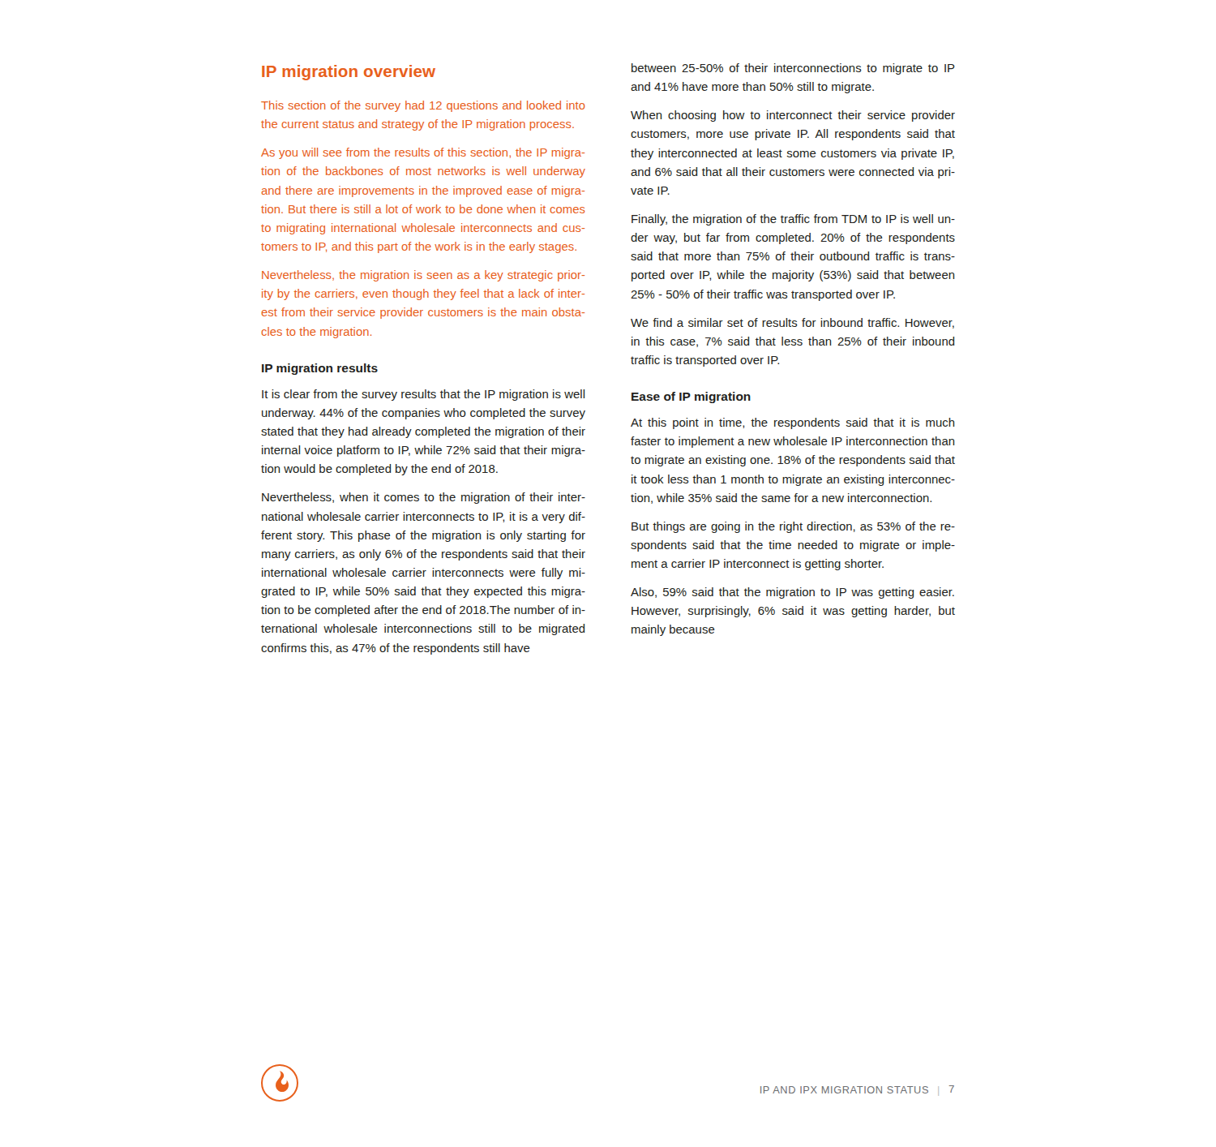IP migration overview
This section of the survey had 12 questions and looked into the current status and strategy of the IP migration process.
As you will see from the results of this section, the IP migration of the backbones of most networks is well underway and there are improvements in the improved ease of migration. But there is still a lot of work to be done when it comes to migrating international wholesale interconnects and customers to IP, and this part of the work is in the early stages.
Nevertheless, the migration is seen as a key strategic priority by the carriers, even though they feel that a lack of interest from their service provider customers is the main obstacles to the migration.
IP migration results
It is clear from the survey results that the IP migration is well underway. 44% of the companies who completed the survey stated that they had already completed the migration of their internal voice platform to IP, while 72% said that their migration would be completed by the end of 2018.
Nevertheless, when it comes to the migration of their international wholesale carrier interconnects to IP, it is a very different story. This phase of the migration is only starting for many carriers, as only 6% of the respondents said that their international wholesale carrier interconnects were fully migrated to IP, while 50% said that they expected this migration to be completed after the end of 2018.The number of international wholesale interconnections still to be migrated confirms this, as 47% of the respondents still have
between 25-50% of their interconnections to migrate to IP and 41% have more than 50% still to migrate.
When choosing how to interconnect their service provider customers, more use private IP. All respondents said that they interconnected at least some customers via private IP, and 6% said that all their customers were connected via private IP.
Finally, the migration of the traffic from TDM to IP is well under way, but far from completed. 20% of the respondents said that more than 75% of their outbound traffic is transported over IP, while the majority (53%) said that between 25% - 50% of their traffic was transported over IP.
We find a similar set of results for inbound traffic. However, in this case, 7% said that less than 25% of their inbound traffic is transported over IP.
Ease of IP migration
At this point in time, the respondents said that it is much faster to implement a new wholesale IP interconnection than to migrate an existing one. 18% of the respondents said that it took less than 1 month to migrate an existing interconnection, while 35% said the same for a new interconnection.
But things are going in the right direction, as 53% of the respondents said that the time needed to migrate or implement a carrier IP interconnect is getting shorter.
Also, 59% said that the migration to IP was getting easier. However, surprisingly, 6% said it was getting harder, but mainly because
IP and IPX migration status | 7